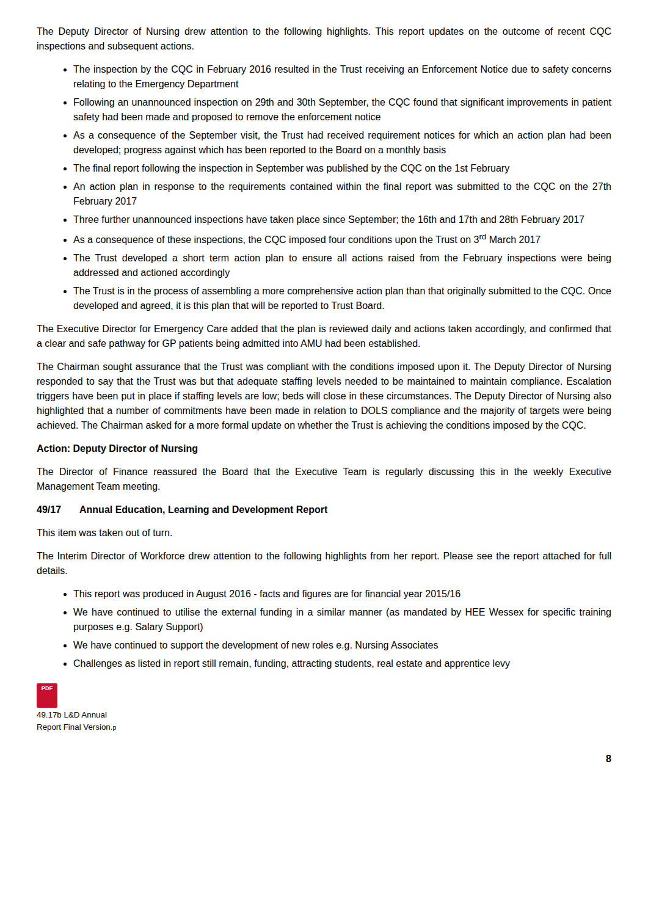The Deputy Director of Nursing drew attention to the following highlights. This report updates on the outcome of recent CQC inspections and subsequent actions.
The inspection by the CQC in February 2016 resulted in the Trust receiving an Enforcement Notice due to safety concerns relating to the Emergency Department
Following an unannounced inspection on 29th and 30th September, the CQC found that significant improvements in patient safety had been made and proposed to remove the enforcement notice
As a consequence of the September visit, the Trust had received requirement notices for which an action plan had been developed; progress against which has been reported to the Board on a monthly basis
The final report following the inspection in September was published by the CQC on the 1st February
An action plan in response to the requirements contained within the final report was submitted to the CQC on the 27th February 2017
Three further unannounced inspections have taken place since September; the 16th and 17th and 28th February 2017
As a consequence of these inspections, the CQC imposed four conditions upon the Trust on 3rd March 2017
The Trust developed a short term action plan to ensure all actions raised from the February inspections were being addressed and actioned accordingly
The Trust is in the process of assembling a more comprehensive action plan than that originally submitted to the CQC. Once developed and agreed, it is this plan that will be reported to Trust Board.
The Executive Director for Emergency Care added that the plan is reviewed daily and actions taken accordingly, and confirmed that a clear and safe pathway for GP patients being admitted into AMU had been established.
The Chairman sought assurance that the Trust was compliant with the conditions imposed upon it. The Deputy Director of Nursing responded to say that the Trust was but that adequate staffing levels needed to be maintained to maintain compliance. Escalation triggers have been put in place if staffing levels are low; beds will close in these circumstances. The Deputy Director of Nursing also highlighted that a number of commitments have been made in relation to DOLS compliance and the majority of targets were being achieved. The Chairman asked for a more formal update on whether the Trust is achieving the conditions imposed by the CQC.
Action: Deputy Director of Nursing
The Director of Finance reassured the Board that the Executive Team is regularly discussing this in the weekly Executive Management Team meeting.
49/17
Annual Education, Learning and Development Report
This item was taken out of turn.
The Interim Director of Workforce drew attention to the following highlights from her report. Please see the report attached for full details.
This report was produced in August 2016 - facts and figures are for financial year 2015/16
We have continued to utilise the external funding in a similar manner (as mandated by HEE Wessex for specific training purposes e.g. Salary Support)
We have continued to support the development of new roles e.g. Nursing Associates
Challenges as listed in report still remain, funding, attracting students, real estate and apprentice levy
PDF
49.17b L&D Annual
Report Final Version.p
8